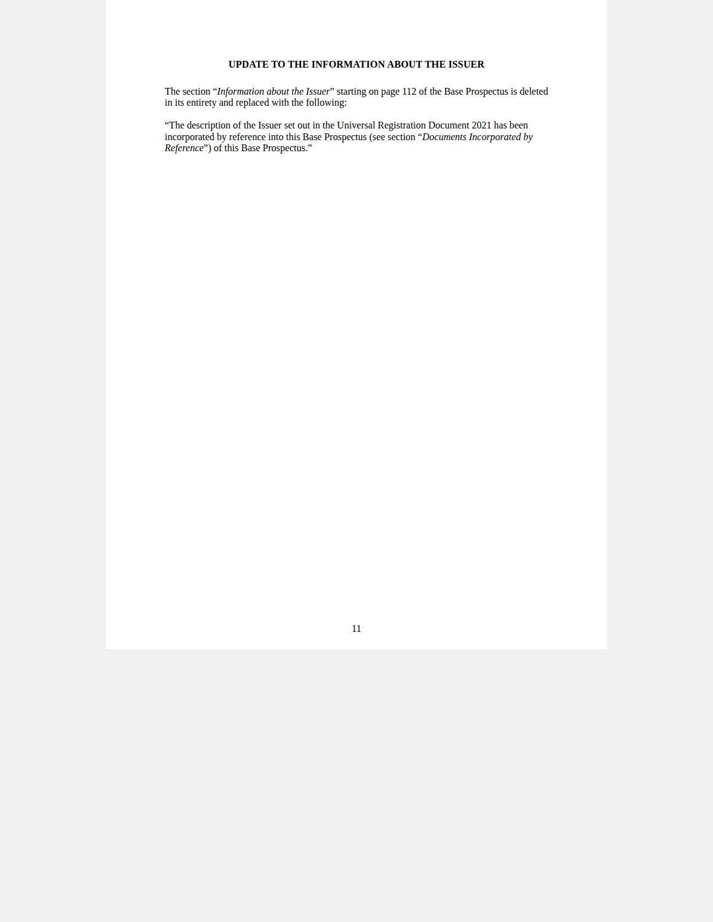Update to the Information about the Issuer
The section “Information about the Issuer” starting on page 112 of the Base Prospectus is deleted in its entirety and replaced with the following:
“The description of the Issuer set out in the Universal Registration Document 2021 has been incorporated by reference into this Base Prospectus (see section “Documents Incorporated by Reference”) of this Base Prospectus.”
11